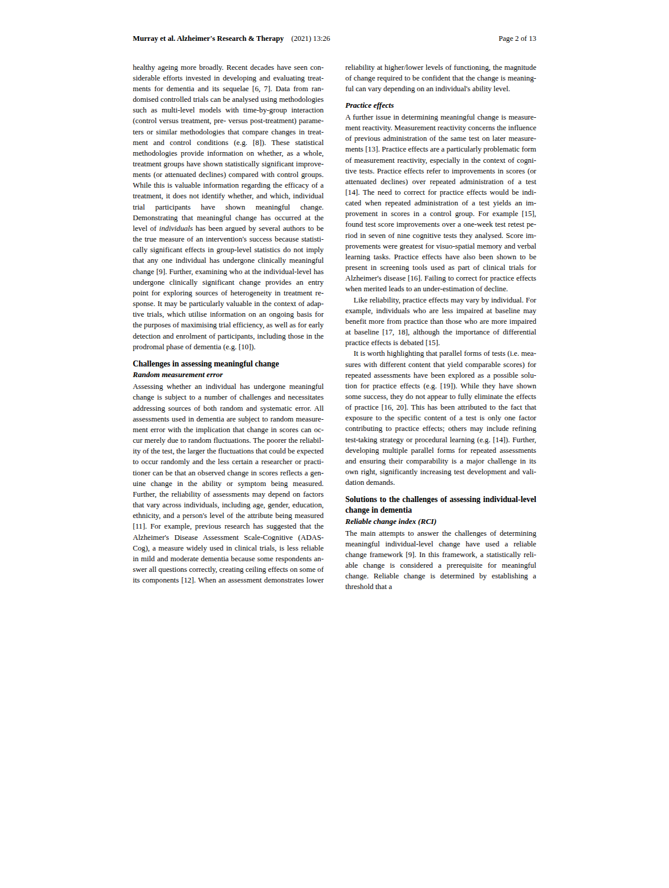Murray et al. Alzheimer's Research & Therapy (2021) 13:26
Page 2 of 13
healthy ageing more broadly. Recent decades have seen considerable efforts invested in developing and evaluating treatments for dementia and its sequelae [6, 7]. Data from randomised controlled trials can be analysed using methodologies such as multi-level models with time-by-group interaction (control versus treatment, pre- versus post-treatment) parameters or similar methodologies that compare changes in treatment and control conditions (e.g. [8]). These statistical methodologies provide information on whether, as a whole, treatment groups have shown statistically significant improvements (or attenuated declines) compared with control groups. While this is valuable information regarding the efficacy of a treatment, it does not identify whether, and which, individual trial participants have shown meaningful change. Demonstrating that meaningful change has occurred at the level of individuals has been argued by several authors to be the true measure of an intervention's success because statistically significant effects in group-level statistics do not imply that any one individual has undergone clinically meaningful change [9]. Further, examining who at the individual-level has undergone clinically significant change provides an entry point for exploring sources of heterogeneity in treatment response. It may be particularly valuable in the context of adaptive trials, which utilise information on an ongoing basis for the purposes of maximising trial efficiency, as well as for early detection and enrolment of participants, including those in the prodromal phase of dementia (e.g. [10]).
Challenges in assessing meaningful change
Random measurement error
Assessing whether an individual has undergone meaningful change is subject to a number of challenges and necessitates addressing sources of both random and systematic error. All assessments used in dementia are subject to random measurement error with the implication that change in scores can occur merely due to random fluctuations. The poorer the reliability of the test, the larger the fluctuations that could be expected to occur randomly and the less certain a researcher or practitioner can be that an observed change in scores reflects a genuine change in the ability or symptom being measured. Further, the reliability of assessments may depend on factors that vary across individuals, including age, gender, education, ethnicity, and a person's level of the attribute being measured [11]. For example, previous research has suggested that the Alzheimer's Disease Assessment Scale-Cognitive (ADAS-Cog), a measure widely used in clinical trials, is less reliable in mild and moderate dementia because some respondents answer all questions correctly, creating ceiling effects on some of its components [12]. When an assessment demonstrates lower reliability at higher/lower levels of functioning, the magnitude of change required to be confident that the change is meaningful can vary depending on an individual's ability level.
Practice effects
A further issue in determining meaningful change is measurement reactivity. Measurement reactivity concerns the influence of previous administration of the same test on later measurements [13]. Practice effects are a particularly problematic form of measurement reactivity, especially in the context of cognitive tests. Practice effects refer to improvements in scores (or attenuated declines) over repeated administration of a test [14]. The need to correct for practice effects would be indicated when repeated administration of a test yields an improvement in scores in a control group. For example [15], found test score improvements over a one-week test retest period in seven of nine cognitive tests they analysed. Score improvements were greatest for visuo-spatial memory and verbal learning tasks. Practice effects have also been shown to be present in screening tools used as part of clinical trials for Alzheimer's disease [16]. Failing to correct for practice effects when merited leads to an under-estimation of decline.
Like reliability, practice effects may vary by individual. For example, individuals who are less impaired at baseline may benefit more from practice than those who are more impaired at baseline [17, 18], although the importance of differential practice effects is debated [15].
It is worth highlighting that parallel forms of tests (i.e. measures with different content that yield comparable scores) for repeated assessments have been explored as a possible solution for practice effects (e.g. [19]). While they have shown some success, they do not appear to fully eliminate the effects of practice [16, 20]. This has been attributed to the fact that exposure to the specific content of a test is only one factor contributing to practice effects; others may include refining test-taking strategy or procedural learning (e.g. [14]). Further, developing multiple parallel forms for repeated assessments and ensuring their comparability is a major challenge in its own right, significantly increasing test development and validation demands.
Solutions to the challenges of assessing individual-level change in dementia
Reliable change index (RCI)
The main attempts to answer the challenges of determining meaningful individual-level change have used a reliable change framework [9]. In this framework, a statistically reliable change is considered a prerequisite for meaningful change. Reliable change is determined by establishing a threshold that a